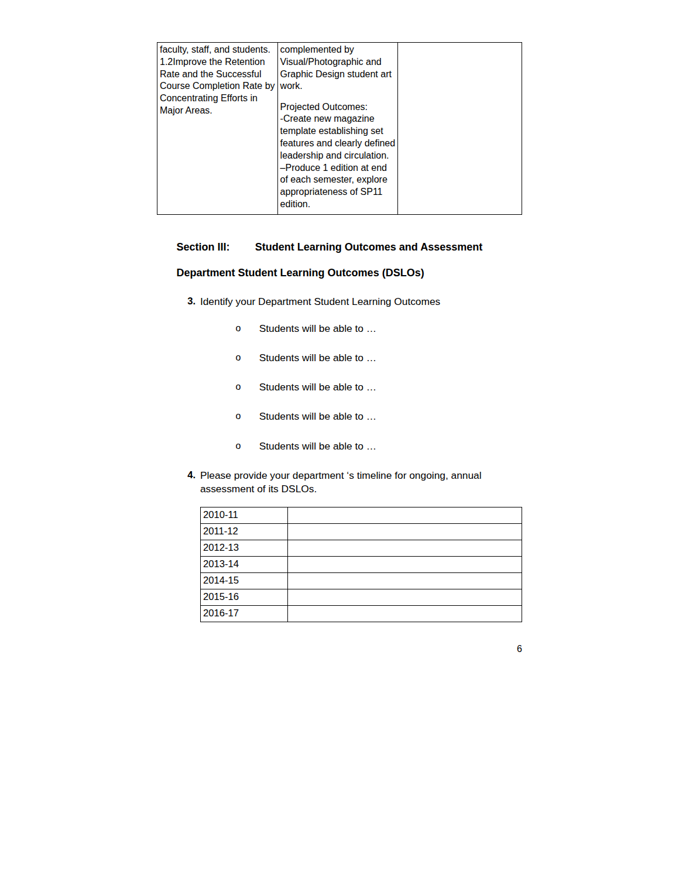| faculty, staff, and students. 1.2Improve the Retention Rate and the Successful Course Completion Rate by Concentrating Efforts in Major Areas. | complemented by Visual/Photographic and Graphic Design student art work. Projected Outcomes: -Create new magazine template establishing set features and clearly defined leadership and circulation. –Produce 1 edition at end of each semester, explore appropriateness of SP11 edition. | |
Section III: Student Learning Outcomes and Assessment
Department Student Learning Outcomes (DSLOs)
3. Identify your Department Student Learning Outcomes
Students will be able to …
Students will be able to …
Students will be able to …
Students will be able to …
Students will be able to …
4. Please provide your department ‘s timeline for ongoing, annual assessment of its DSLOs.
| 2010-11 | |
| 2011-12 | |
| 2012-13 | |
| 2013-14 | |
| 2014-15 | |
| 2015-16 | |
| 2016-17 | |
6